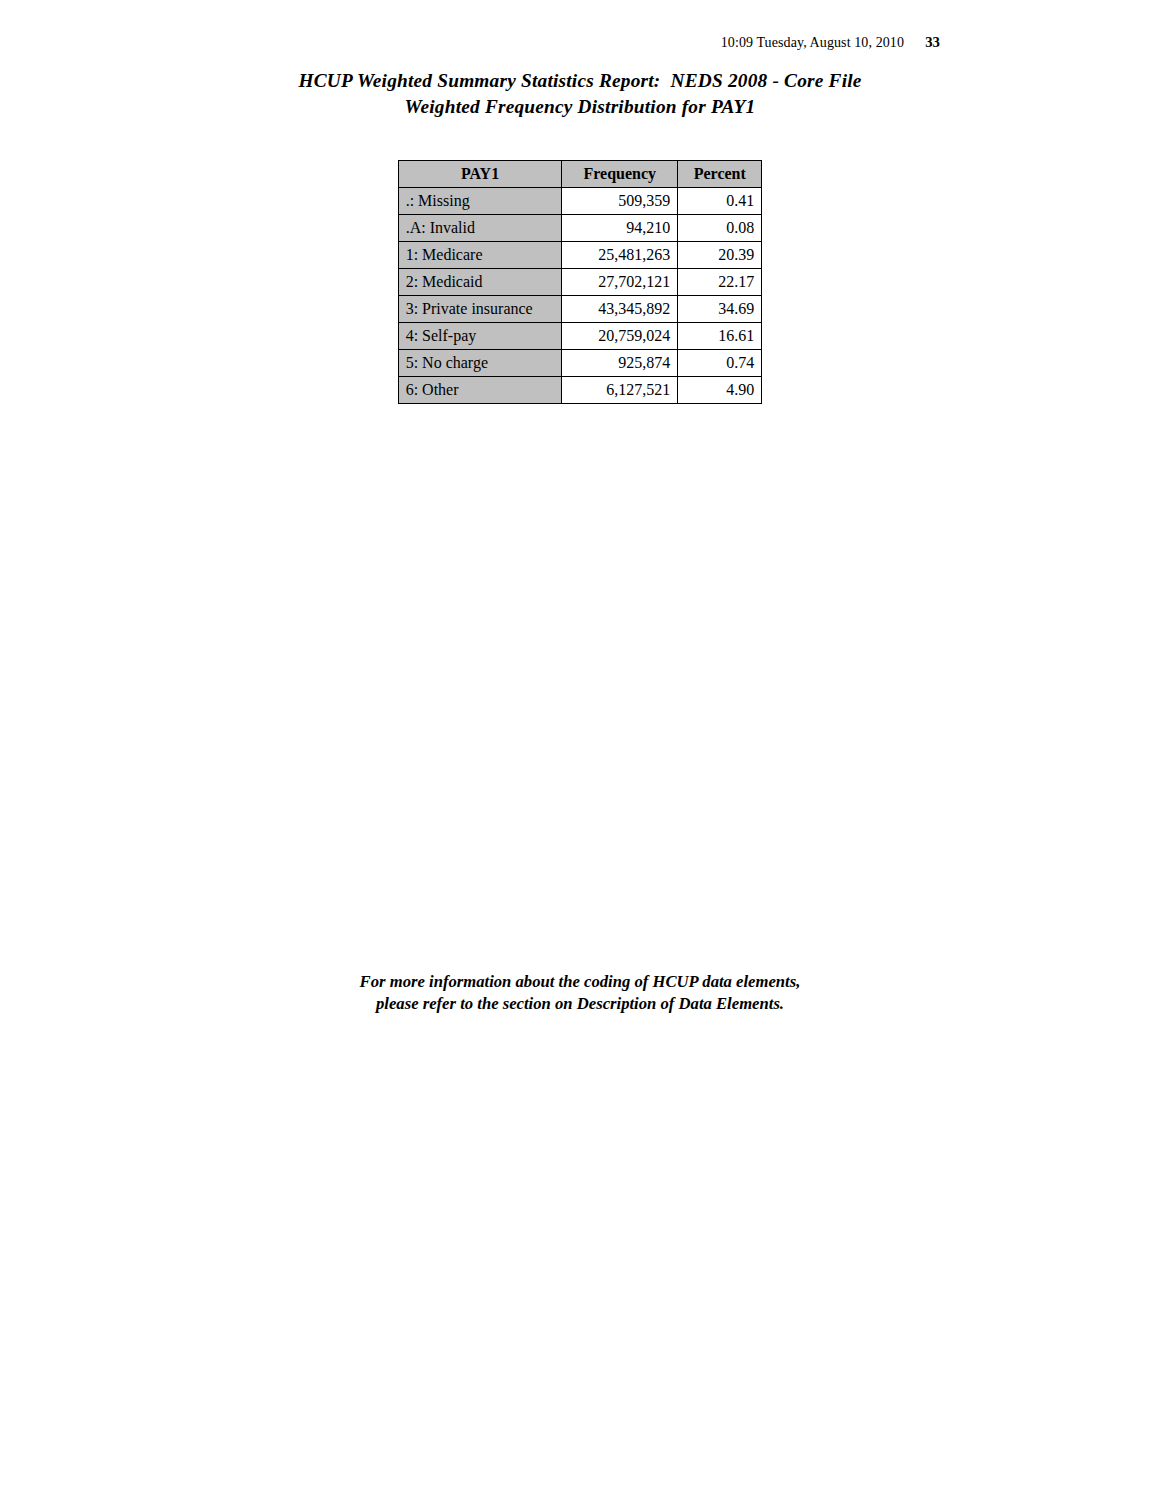10:09 Tuesday, August 10, 201033
HCUP Weighted Summary Statistics Report: NEDS 2008 - Core File Weighted Frequency Distribution for PAY1
| PAY1 | Frequency | Percent |
| --- | --- | --- |
| .: Missing | 509,359 | 0.41 |
| .A: Invalid | 94,210 | 0.08 |
| 1: Medicare | 25,481,263 | 20.39 |
| 2: Medicaid | 27,702,121 | 22.17 |
| 3: Private insurance | 43,345,892 | 34.69 |
| 4: Self-pay | 20,759,024 | 16.61 |
| 5: No charge | 925,874 | 0.74 |
| 6: Other | 6,127,521 | 4.90 |
For more information about the coding of HCUP data elements,
please refer to the section on Description of Data Elements.